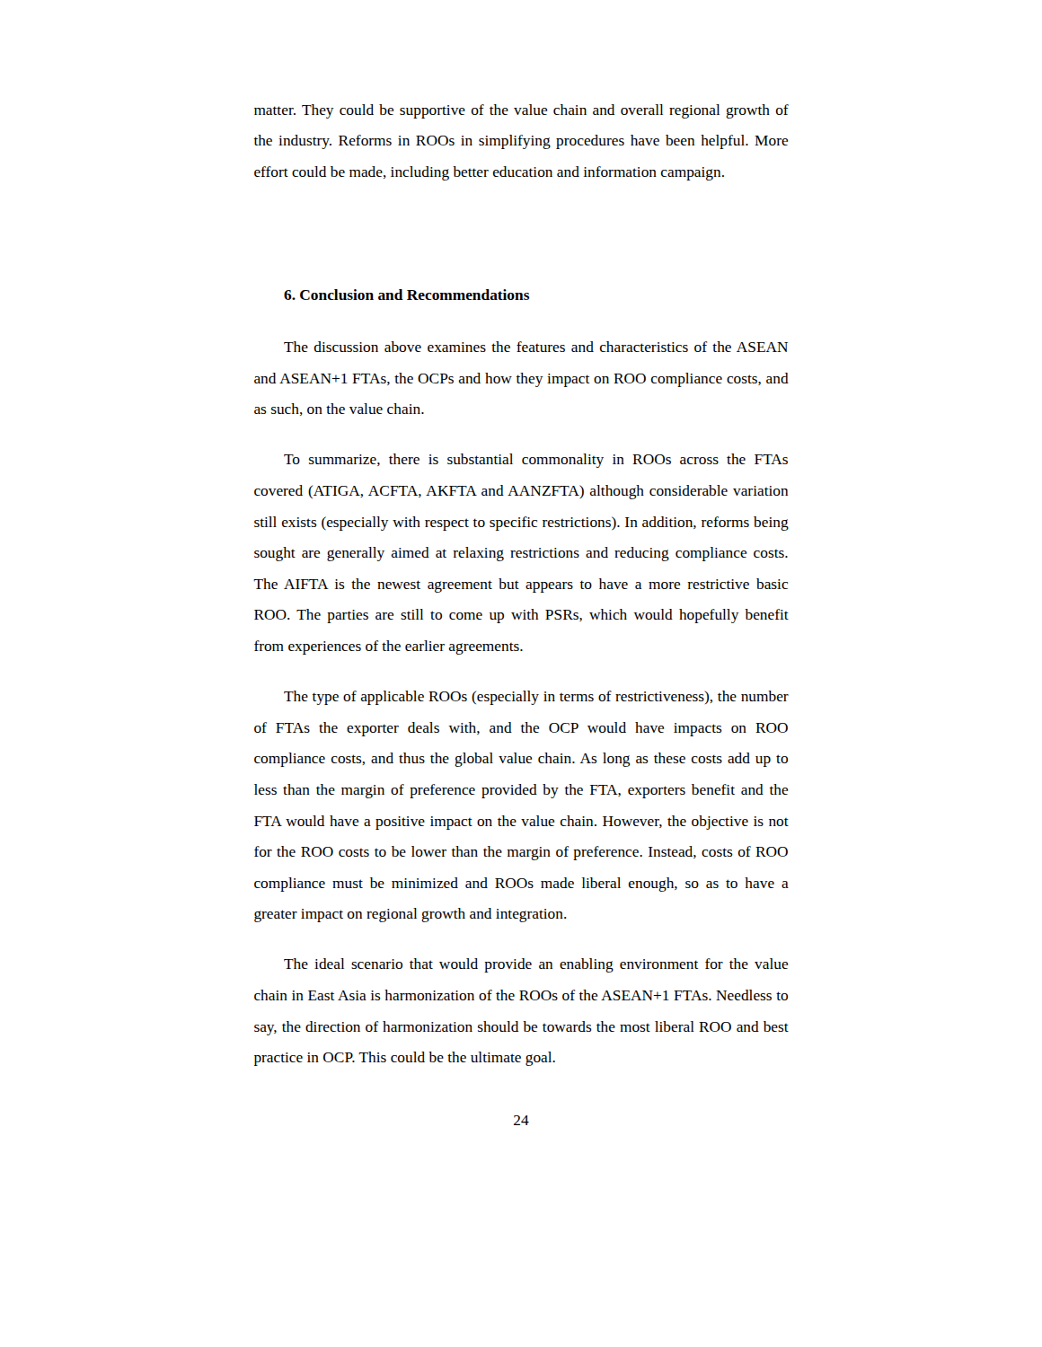matter. They could be supportive of the value chain and overall regional growth of the industry. Reforms in ROOs in simplifying procedures have been helpful. More effort could be made, including better education and information campaign.
6. Conclusion and Recommendations
The discussion above examines the features and characteristics of the ASEAN and ASEAN+1 FTAs, the OCPs and how they impact on ROO compliance costs, and as such, on the value chain.
To summarize, there is substantial commonality in ROOs across the FTAs covered (ATIGA, ACFTA, AKFTA and AANZFTA) although considerable variation still exists (especially with respect to specific restrictions). In addition, reforms being sought are generally aimed at relaxing restrictions and reducing compliance costs. The AIFTA is the newest agreement but appears to have a more restrictive basic ROO. The parties are still to come up with PSRs, which would hopefully benefit from experiences of the earlier agreements.
The type of applicable ROOs (especially in terms of restrictiveness), the number of FTAs the exporter deals with, and the OCP would have impacts on ROO compliance costs, and thus the global value chain. As long as these costs add up to less than the margin of preference provided by the FTA, exporters benefit and the FTA would have a positive impact on the value chain. However, the objective is not for the ROO costs to be lower than the margin of preference. Instead, costs of ROO compliance must be minimized and ROOs made liberal enough, so as to have a greater impact on regional growth and integration.
The ideal scenario that would provide an enabling environment for the value chain in East Asia is harmonization of the ROOs of the ASEAN+1 FTAs. Needless to say, the direction of harmonization should be towards the most liberal ROO and best practice in OCP. This could be the ultimate goal.
24